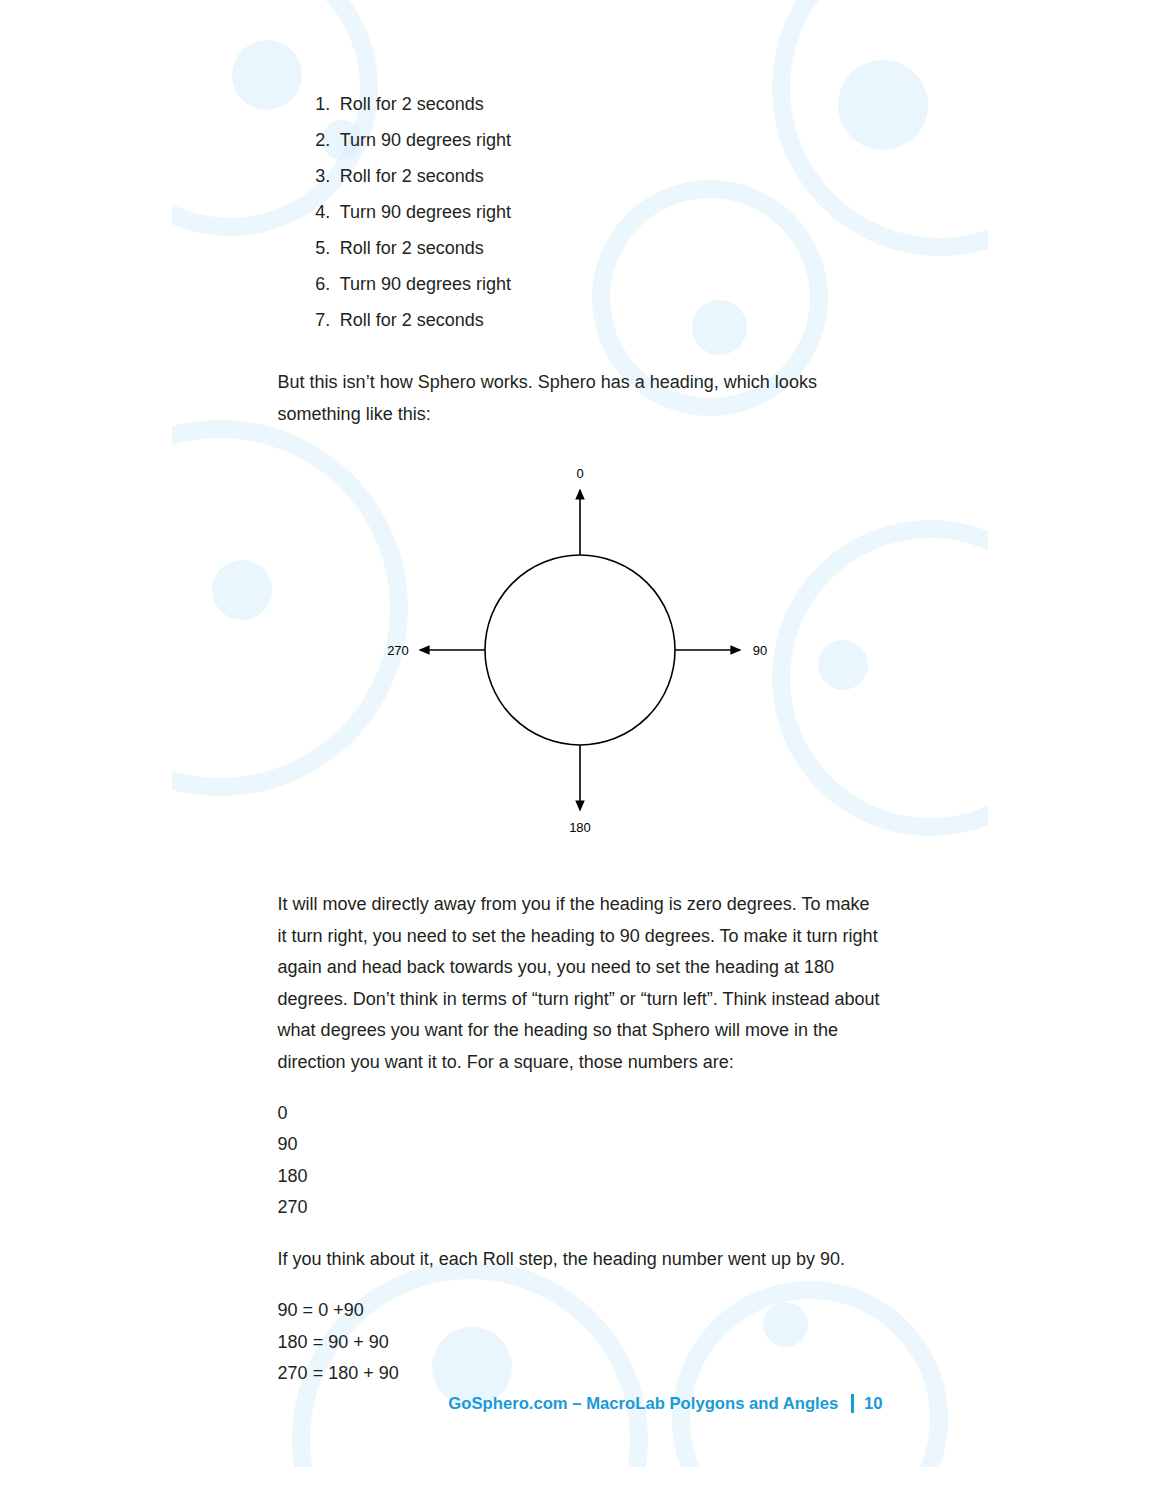Roll for 2 seconds
Turn 90 degrees right
Roll for 2 seconds
Turn 90 degrees right
Roll for 2 seconds
Turn 90 degrees right
Roll for 2 seconds
But this isn’t how Sphero works. Sphero has a heading, which looks something like this:
0 90 180 270
It will move directly away from you if the heading is zero degrees. To make it turn right, you need to set the heading to 90 degrees. To make it turn right again and head back towards you, you need to set the heading at 180 degrees. Don’t think in terms of “turn right” or “turn left”. Think instead about what degrees you want for the heading so that Sphero will move in the direction you want it to. For a square, those numbers are:
0
90
180
270
If you think about it, each Roll step, the heading number went up by 90.
90 = 0 +90
180 = 90 + 90
270 = 180 + 90
GoSphero.com – MacroLab Polygons and Angles 10